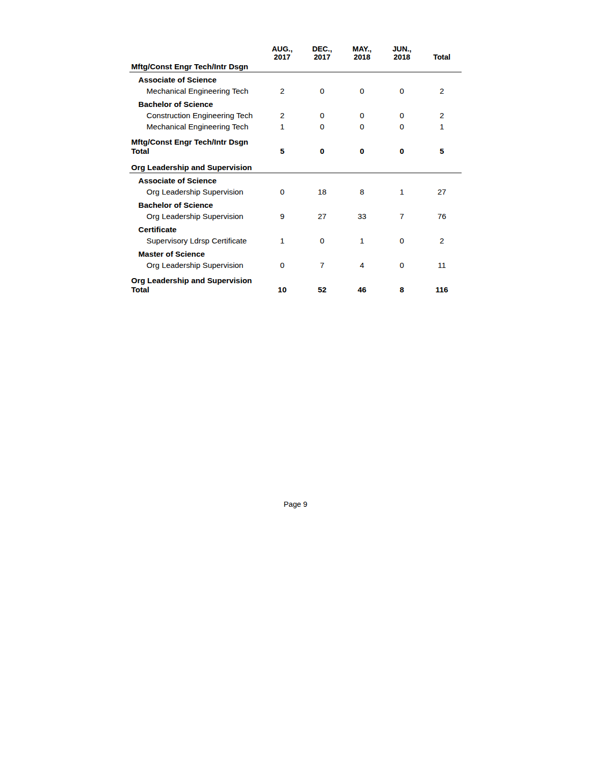| | AUG., 2017 | DEC., 2017 | MAY., 2018 | JUN., 2018 | Total |
| --- | --- | --- | --- | --- | --- |
| Mftg/Const Engr Tech/Intr Dsgn |
| Associate of Science |
| Mechanical Engineering Tech | 2 | 0 | 0 | 0 | 2 |
| Bachelor of Science |
| Construction Engineering Tech | 2 | 0 | 0 | 0 | 2 |
| Mechanical Engineering Tech | 1 | 0 | 0 | 0 | 1 |
| Mftg/Const Engr Tech/Intr Dsgn Total | 5 | 0 | 0 | 0 | 5 |
| Org Leadership and Supervision |
| Associate of Science |
| Org Leadership Supervision | 0 | 18 | 8 | 1 | 27 |
| Bachelor of Science |
| Org Leadership Supervision | 9 | 27 | 33 | 7 | 76 |
| Certificate |
| Supervisory Ldrsp Certificate | 1 | 0 | 1 | 0 | 2 |
| Master of Science |
| Org Leadership Supervision | 0 | 7 | 4 | 0 | 11 |
| Org Leadership and Supervision Total | 10 | 52 | 46 | 8 | 116 |
Page 9